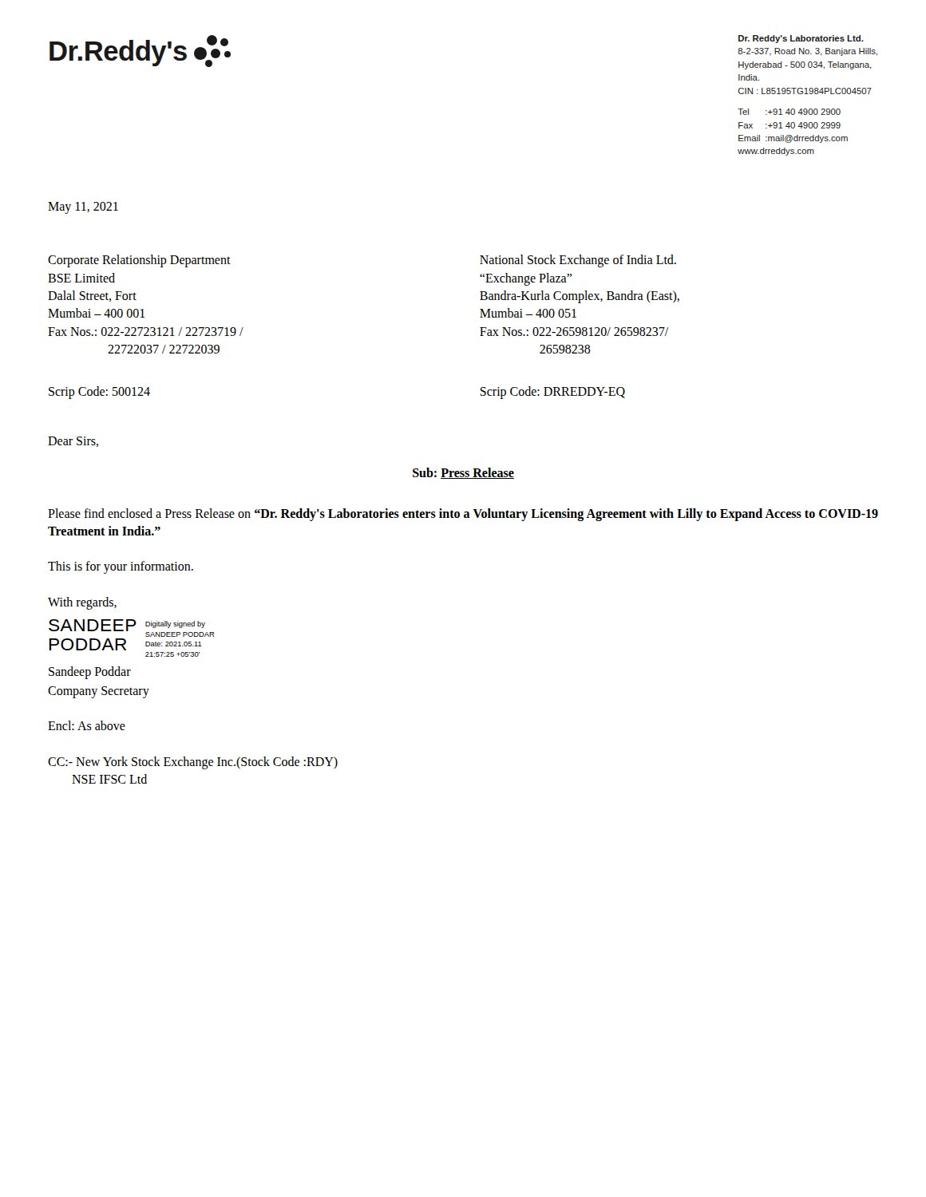Dr.Reddy's
Dr. Reddy's Laboratories Ltd.
8-2-337, Road No. 3, Banjara Hills,
Hyderabad - 500 034, Telangana,
India.
CIN : L85195TG1984PLC004507
| Tel | :+91 40 4900 2900 |
| Fax | :+91 40 4900 2999 |
| Email | :mail@drreddys.com |
| www.drreddys.com |
May 11, 2021
Corporate Relationship Department
BSE Limited
Dalal Street, Fort
Mumbai – 400 001
Fax Nos.: 022-22723121 / 22723719 /
22722037 / 22722039
National Stock Exchange of India Ltd.
“Exchange Plaza”
Bandra-Kurla Complex, Bandra (East),
Mumbai – 400 051
Fax Nos.: 022-26598120/ 26598237/
26598238
Scrip Code: 500124
Scrip Code: DRREDDY-EQ
Dear Sirs,
Sub: Press Release
Please find enclosed a Press Release on “Dr. Reddy's Laboratories enters into a Voluntary Licensing Agreement with Lilly to Expand Access to COVID-19 Treatment in India.”
This is for your information.
With regards,
SANDEEP
PODDAR
Digitally signed by
SANDEEP PODDAR
Date: 2021.05.11
21:57:25 +05'30'
Sandeep Poddar
Company Secretary
Encl: As above
CC:- New York Stock Exchange Inc.(Stock Code :RDY)
NSE IFSC Ltd